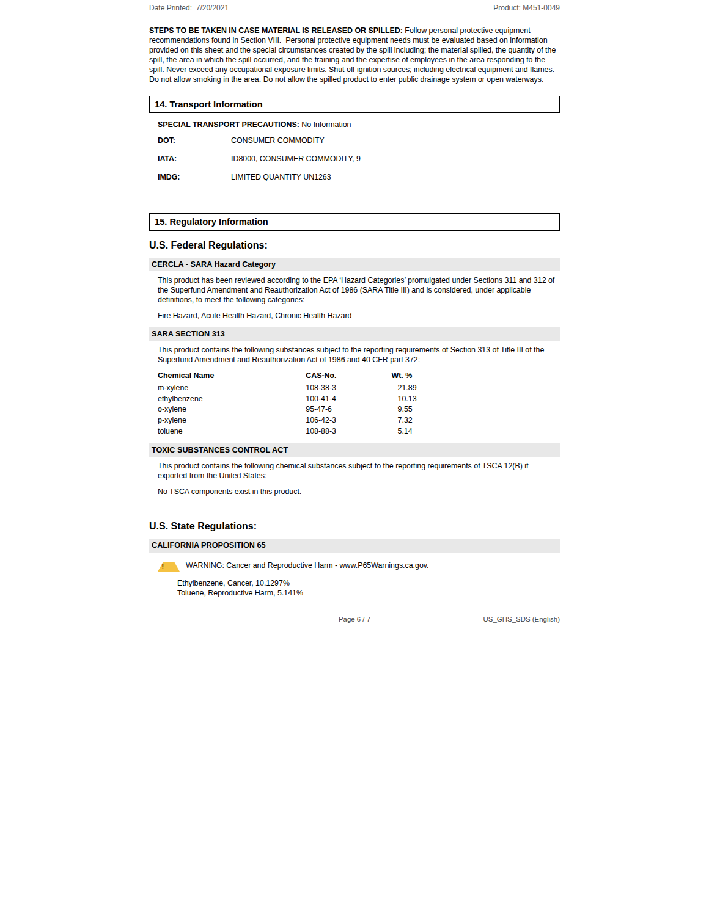Date Printed: 7/20/2021
Product: M451-0049
STEPS TO BE TAKEN IN CASE MATERIAL IS RELEASED OR SPILLED: Follow personal protective equipment recommendations found in Section VIII. Personal protective equipment needs must be evaluated based on information provided on this sheet and the special circumstances created by the spill including; the material spilled, the quantity of the spill, the area in which the spill occurred, and the training and the expertise of employees in the area responding to the spill. Never exceed any occupational exposure limits. Shut off ignition sources; including electrical equipment and flames. Do not allow smoking in the area. Do not allow the spilled product to enter public drainage system or open waterways.
14. Transport Information
SPECIAL TRANSPORT PRECAUTIONS: No Information
DOT:
CONSUMER COMMODITY
IATA:
ID8000, CONSUMER COMMODITY, 9
IMDG:
LIMITED QUANTITY UN1263
15. Regulatory Information
U.S. Federal Regulations:
CERCLA - SARA Hazard Category
This product has been reviewed according to the EPA ‘Hazard Categories’ promulgated under Sections 311 and 312 of the Superfund Amendment and Reauthorization Act of 1986 (SARA Title III) and is considered, under applicable definitions, to meet the following categories:
Fire Hazard, Acute Health Hazard, Chronic Health Hazard
SARA SECTION 313
This product contains the following substances subject to the reporting requirements of Section 313 of Title III of the Superfund Amendment and Reauthorization Act of 1986 and 40 CFR part 372:
| Chemical Name | CAS-No. | Wt. % |
| --- | --- | --- |
| m-xylene | 108-38-3 | 21.89 |
| ethylbenzene | 100-41-4 | 10.13 |
| o-xylene | 95-47-6 | 9.55 |
| p-xylene | 106-42-3 | 7.32 |
| toluene | 108-88-3 | 5.14 |
TOXIC SUBSTANCES CONTROL ACT
This product contains the following chemical substances subject to the reporting requirements of TSCA 12(B) if exported from the United States:
No TSCA components exist in this product.
U.S. State Regulations:
CALIFORNIA PROPOSITION 65
WARNING: Cancer and Reproductive Harm - www.P65Warnings.ca.gov.
Ethylbenzene, Cancer, 10.1297%
Toluene, Reproductive Harm, 5.141%
Page 6 / 7
US_GHS_SDS (English)